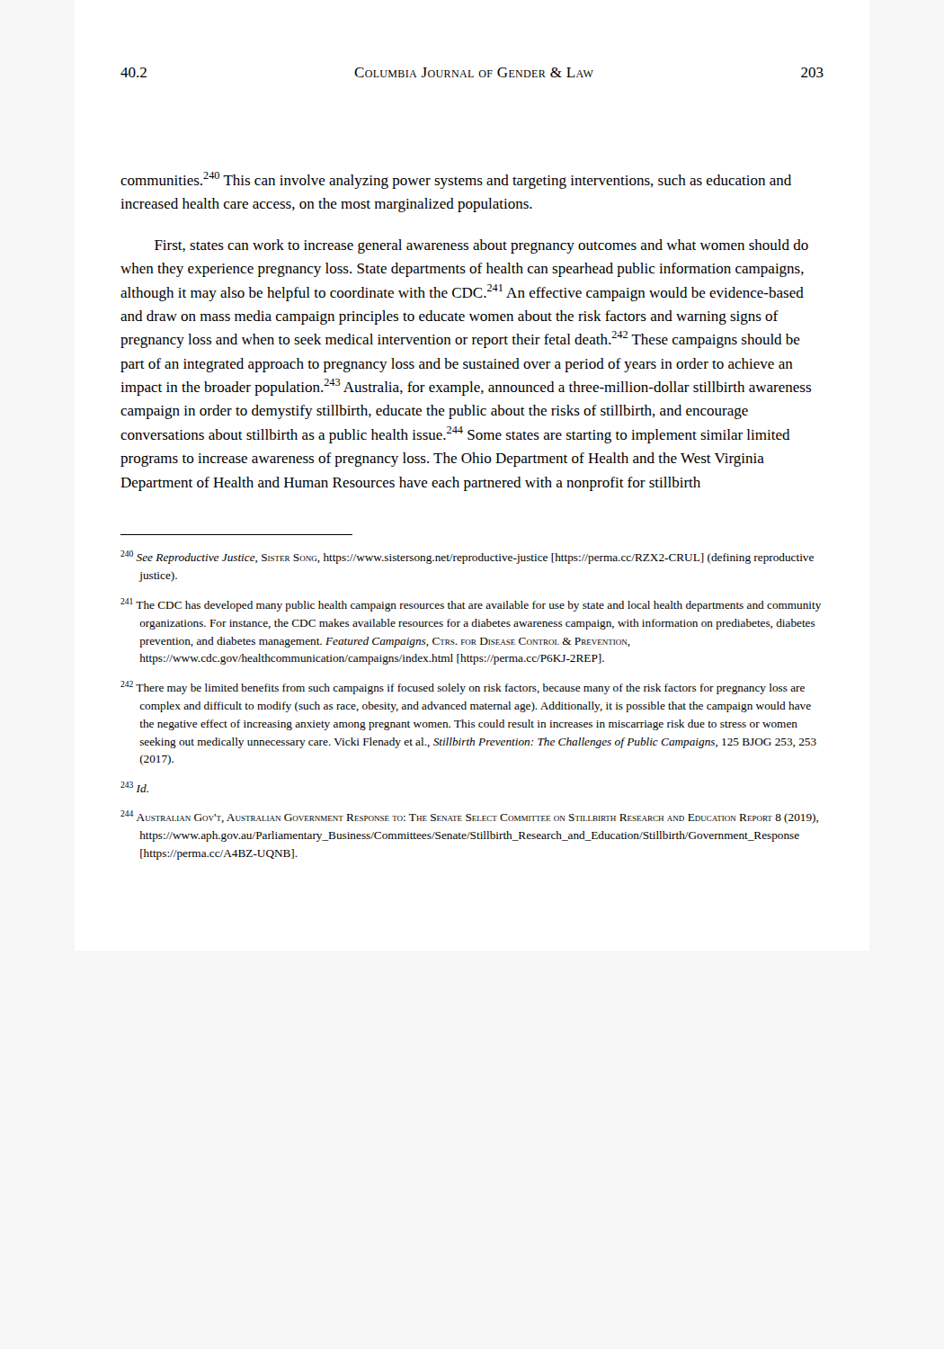40.2 Columbia Journal of Gender & Law 203
communities.240 This can involve analyzing power systems and targeting interventions, such as education and increased health care access, on the most marginalized populations.
First, states can work to increase general awareness about pregnancy outcomes and what women should do when they experience pregnancy loss. State departments of health can spearhead public information campaigns, although it may also be helpful to coordinate with the CDC.241 An effective campaign would be evidence-based and draw on mass media campaign principles to educate women about the risk factors and warning signs of pregnancy loss and when to seek medical intervention or report their fetal death.242 These campaigns should be part of an integrated approach to pregnancy loss and be sustained over a period of years in order to achieve an impact in the broader population.243 Australia, for example, announced a three-million-dollar stillbirth awareness campaign in order to demystify stillbirth, educate the public about the risks of stillbirth, and encourage conversations about stillbirth as a public health issue.244 Some states are starting to implement similar limited programs to increase awareness of pregnancy loss. The Ohio Department of Health and the West Virginia Department of Health and Human Resources have each partnered with a nonprofit for stillbirth
240 See Reproductive Justice, Sister Song, https://www.sistersong.net/reproductive-justice [https://perma.cc/RZX2-CRUL] (defining reproductive justice).
241 The CDC has developed many public health campaign resources that are available for use by state and local health departments and community organizations. For instance, the CDC makes available resources for a diabetes awareness campaign, with information on prediabetes, diabetes prevention, and diabetes management. Featured Campaigns, Ctrs. for Disease Control & Prevention, https://www.cdc.gov/healthcommunication/campaigns/index.html [https://perma.cc/P6KJ-2REP].
242 There may be limited benefits from such campaigns if focused solely on risk factors, because many of the risk factors for pregnancy loss are complex and difficult to modify (such as race, obesity, and advanced maternal age). Additionally, it is possible that the campaign would have the negative effect of increasing anxiety among pregnant women. This could result in increases in miscarriage risk due to stress or women seeking out medically unnecessary care. Vicki Flenady et al., Stillbirth Prevention: The Challenges of Public Campaigns, 125 BJOG 253, 253 (2017).
243 Id.
244 Australian Gov't, Australian Government Response to: The Senate Select Committee on Stillbirth Research and Education Report 8 (2019), https://www.aph.gov.au/Parliamentary_Business/Committees/Senate/Stillbirth_Research_and_Education/Stillbirth/Government_Response [https://perma.cc/A4BZ-UQNB].